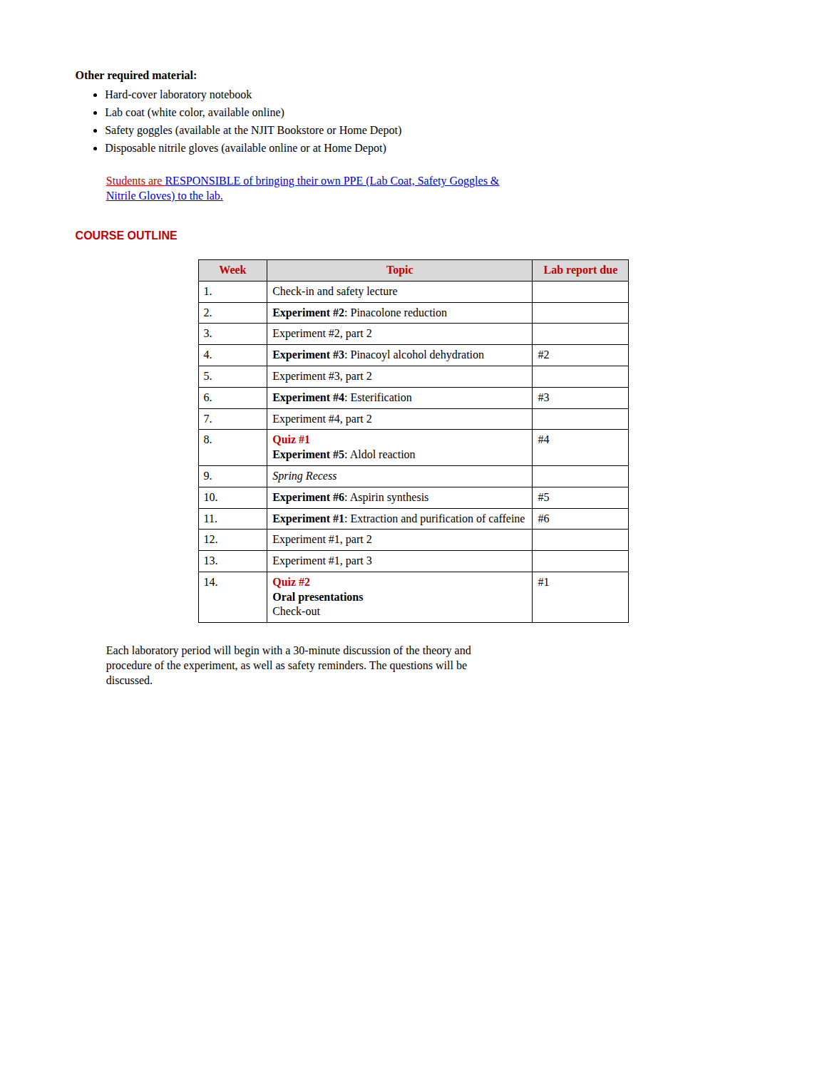Other required material:
Hard-cover laboratory notebook
Lab coat (white color, available online)
Safety goggles (available at the NJIT Bookstore or Home Depot)
Disposable nitrile gloves (available online or at Home Depot)
Students are RESPONSIBLE of bringing their own PPE (Lab Coat, Safety Goggles & Nitrile Gloves) to the lab.
COURSE OUTLINE
| Week | Topic | Lab report due |
| --- | --- | --- |
| 1. | Check-in and safety lecture | |
| 2. | Experiment #2 : Pinacolone reduction | |
| 3. | Experiment #2, part 2 | |
| 4. | Experiment #3 : Pinacoyl alcohol dehydration | #2 |
| 5. | Experiment #3, part 2 | |
| 6. | Experiment #4 : Esterification | #3 |
| 7. | Experiment #4, part 2 | |
| 8. | Quiz #1 Experiment #5 : Aldol reaction | #4 |
| 9. | Spring Recess | |
| 10. | Experiment #6 : Aspirin synthesis | #5 |
| 11. | Experiment #1 : Extraction and purification of caffeine | #6 |
| 12. | Experiment #1, part 2 | |
| 13. | Experiment #1, part 3 | |
| 14. | Quiz #2 Oral presentations Check-out | #1 |
Each laboratory period will begin with a 30-minute discussion of the theory and procedure of the experiment, as well as safety reminders. The questions will be discussed.